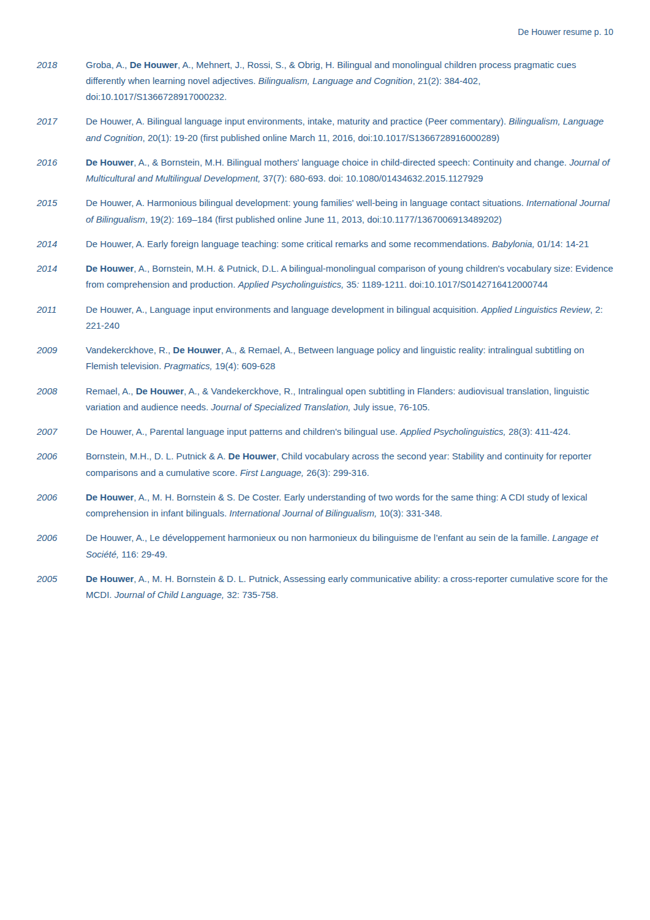De Houwer resume p. 10
2018 Groba, A., De Houwer, A., Mehnert, J., Rossi, S., & Obrig, H. Bilingual and monolingual children process pragmatic cues differently when learning novel adjectives. Bilingualism, Language and Cognition, 21(2): 384-402, doi:10.1017/S1366728917000232.
2017 De Houwer, A. Bilingual language input environments, intake, maturity and practice (Peer commentary). Bilingualism, Language and Cognition, 20(1): 19-20 (first published online March 11, 2016, doi:10.1017/S1366728916000289)
2016 De Houwer, A., & Bornstein, M.H. Bilingual mothers' language choice in child-directed speech: Continuity and change. Journal of Multicultural and Multilingual Development, 37(7): 680-693. doi: 10.1080/01434632.2015.1127929
2015 De Houwer, A. Harmonious bilingual development: young families' well-being in language contact situations. International Journal of Bilingualism, 19(2): 169–184 (first published online June 11, 2013, doi:10.1177/1367006913489202)
2014 De Houwer, A. Early foreign language teaching: some critical remarks and some recommendations. Babylonia, 01/14: 14-21
2014 De Houwer, A., Bornstein, M.H. & Putnick, D.L. A bilingual-monolingual comparison of young children's vocabulary size: Evidence from comprehension and production. Applied Psycholinguistics, 35: 1189-1211. doi:10.1017/S0142716412000744
2011 De Houwer, A., Language input environments and language development in bilingual acquisition. Applied Linguistics Review, 2: 221-240
2009 Vandekerckhove, R., De Houwer, A., & Remael, A., Between language policy and linguistic reality: intralingual subtitling on Flemish television. Pragmatics, 19(4): 609-628
2008 Remael, A., De Houwer, A., & Vandekerckhove, R., Intralingual open subtitling in Flanders: audiovisual translation, linguistic variation and audience needs. Journal of Specialized Translation, July issue, 76-105.
2007 De Houwer, A., Parental language input patterns and children's bilingual use. Applied Psycholinguistics, 28(3): 411-424.
2006 Bornstein, M.H., D. L. Putnick & A. De Houwer, Child vocabulary across the second year: Stability and continuity for reporter comparisons and a cumulative score. First Language, 26(3): 299-316.
2006 De Houwer, A., M. H. Bornstein & S. De Coster. Early understanding of two words for the same thing: A CDI study of lexical comprehension in infant bilinguals. International Journal of Bilingualism, 10(3): 331-348.
2006 De Houwer, A., Le développement harmonieux ou non harmonieux du bilinguisme de l’enfant au sein de la famille. Langage et Société, 116: 29-49.
2005 De Houwer, A., M. H. Bornstein & D. L. Putnick, Assessing early communicative ability: a cross-reporter cumulative score for the MCDI. Journal of Child Language, 32: 735-758.